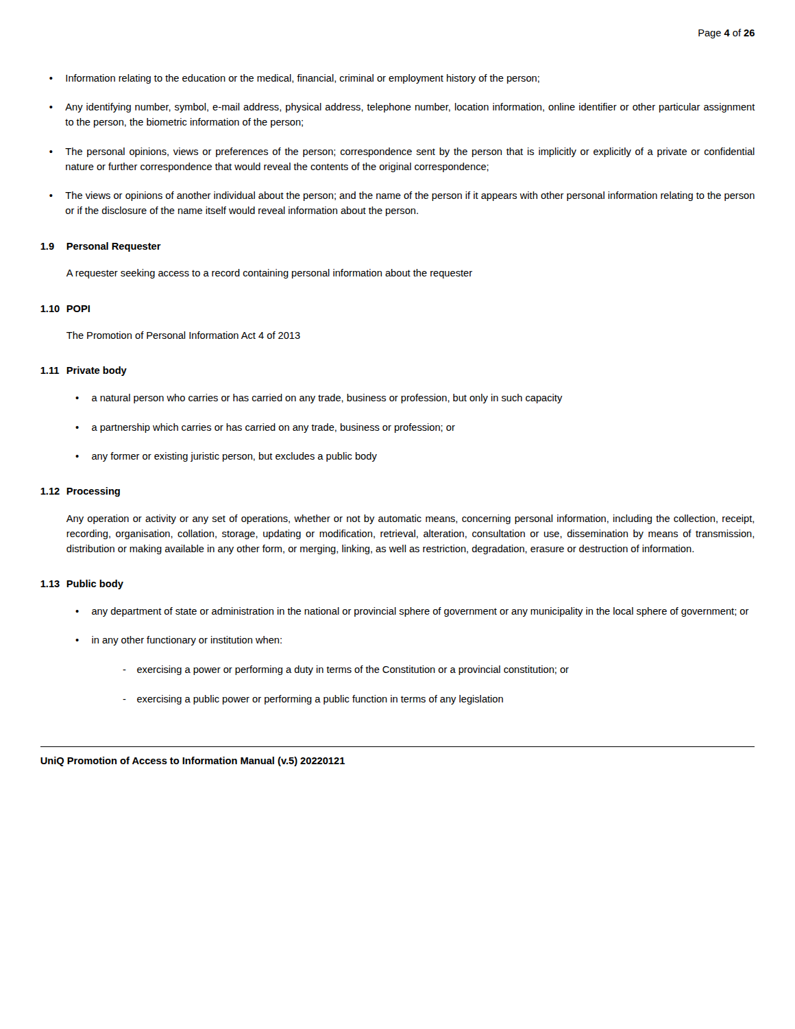Page 4 of 26
Information relating to the education or the medical, financial, criminal or employment history of the person;
Any identifying number, symbol, e-mail address, physical address, telephone number, location information, online identifier or other particular assignment to the person, the biometric information of the person;
The personal opinions, views or preferences of the person; correspondence sent by the person that is implicitly or explicitly of a private or confidential nature or further correspondence that would reveal the contents of the original correspondence;
The views or opinions of another individual about the person; and the name of the person if it appears with other personal information relating to the person or if the disclosure of the name itself would reveal information about the person.
1.9 Personal Requester
A requester seeking access to a record containing personal information about the requester
1.10 POPI
The Promotion of Personal Information Act 4 of 2013
1.11 Private body
a natural person who carries or has carried on any trade, business or profession, but only in such capacity
a partnership which carries or has carried on any trade, business or profession; or
any former or existing juristic person, but excludes a public body
1.12 Processing
Any operation or activity or any set of operations, whether or not by automatic means, concerning personal information, including the collection, receipt, recording, organisation, collation, storage, updating or modification, retrieval, alteration, consultation or use, dissemination by means of transmission, distribution or making available in any other form, or merging, linking, as well as restriction, degradation, erasure or destruction of information.
1.13 Public body
any department of state or administration in the national or provincial sphere of government or any municipality in the local sphere of government; or
in any other functionary or institution when:
exercising a power or performing a duty in terms of the Constitution or a provincial constitution; or
exercising a public power or performing a public function in terms of any legislation
UniQ Promotion of Access to Information Manual (v.5) 20220121